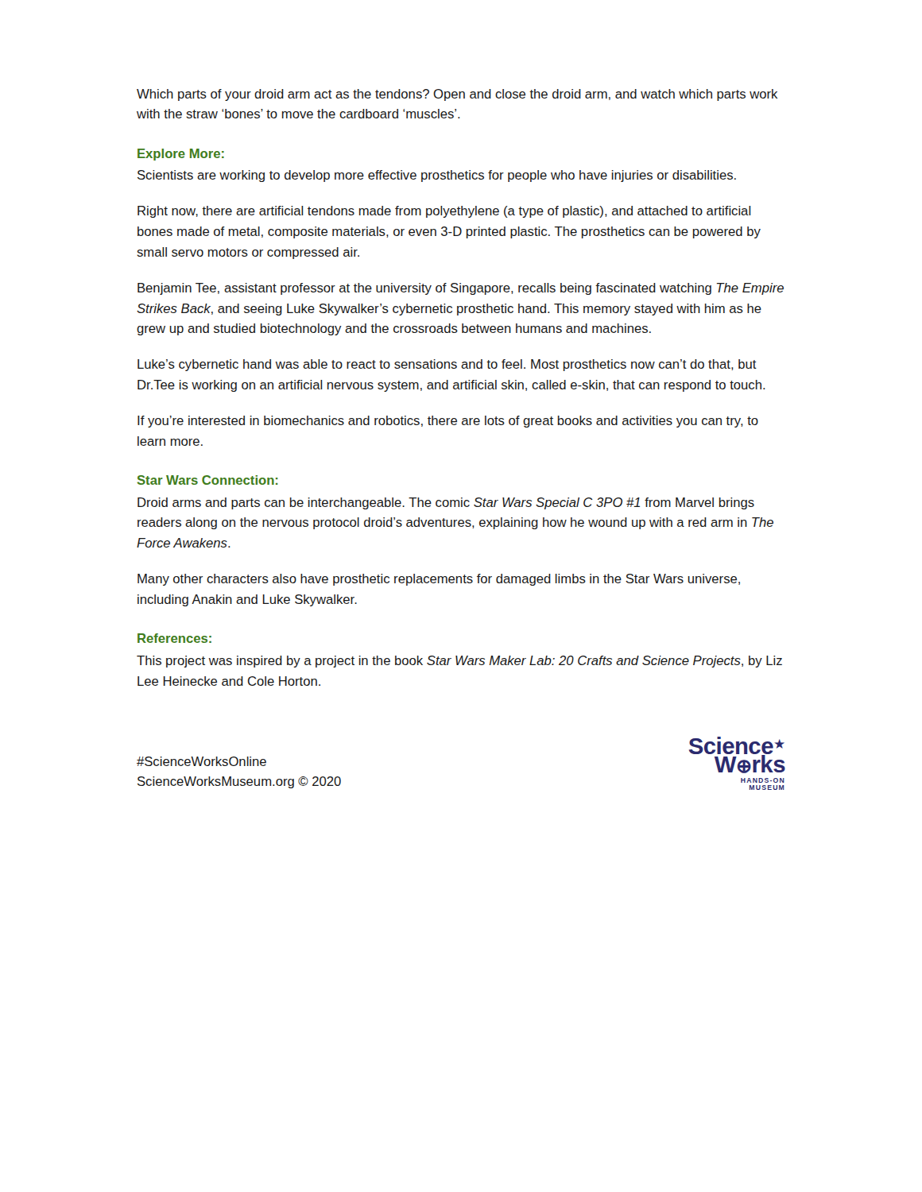Which parts of your droid arm act as the tendons? Open and close the droid arm, and watch which parts work with the straw ‘bones’ to move the cardboard ‘muscles’.
Explore More:
Scientists are working to develop more effective prosthetics for people who have injuries or disabilities.
Right now, there are artificial tendons made from polyethylene (a type of plastic), and attached to artificial bones made of metal, composite materials, or even 3-D printed plastic. The prosthetics can be powered by small servo motors or compressed air.
Benjamin Tee, assistant professor at the university of Singapore, recalls being fascinated watching The Empire Strikes Back, and seeing Luke Skywalker’s cybernetic prosthetic hand. This memory stayed with him as he grew up and studied biotechnology and the crossroads between humans and machines.
Luke’s cybernetic hand was able to react to sensations and to feel. Most prosthetics now can’t do that, but Dr.Tee is working on an artificial nervous system, and artificial skin, called e-skin, that can respond to touch.
If you’re interested in biomechanics and robotics, there are lots of great books and activities you can try, to learn more.
Star Wars Connection:
Droid arms and parts can be interchangeable. The comic Star Wars Special C 3PO #1 from Marvel brings readers along on the nervous protocol droid’s adventures, explaining how he wound up with a red arm in The Force Awakens.
Many other characters also have prosthetic replacements for damaged limbs in the Star Wars universe, including Anakin and Luke Skywalker.
References:
This project was inspired by a project in the book Star Wars Maker Lab: 20 Crafts and Science Projects, by Liz Lee Heinecke and Cole Horton.
#ScienceWorksOnline
ScienceWorksMuseum.org © 2020
Science★ W⊕rks HANDS-ON
MUSEUM